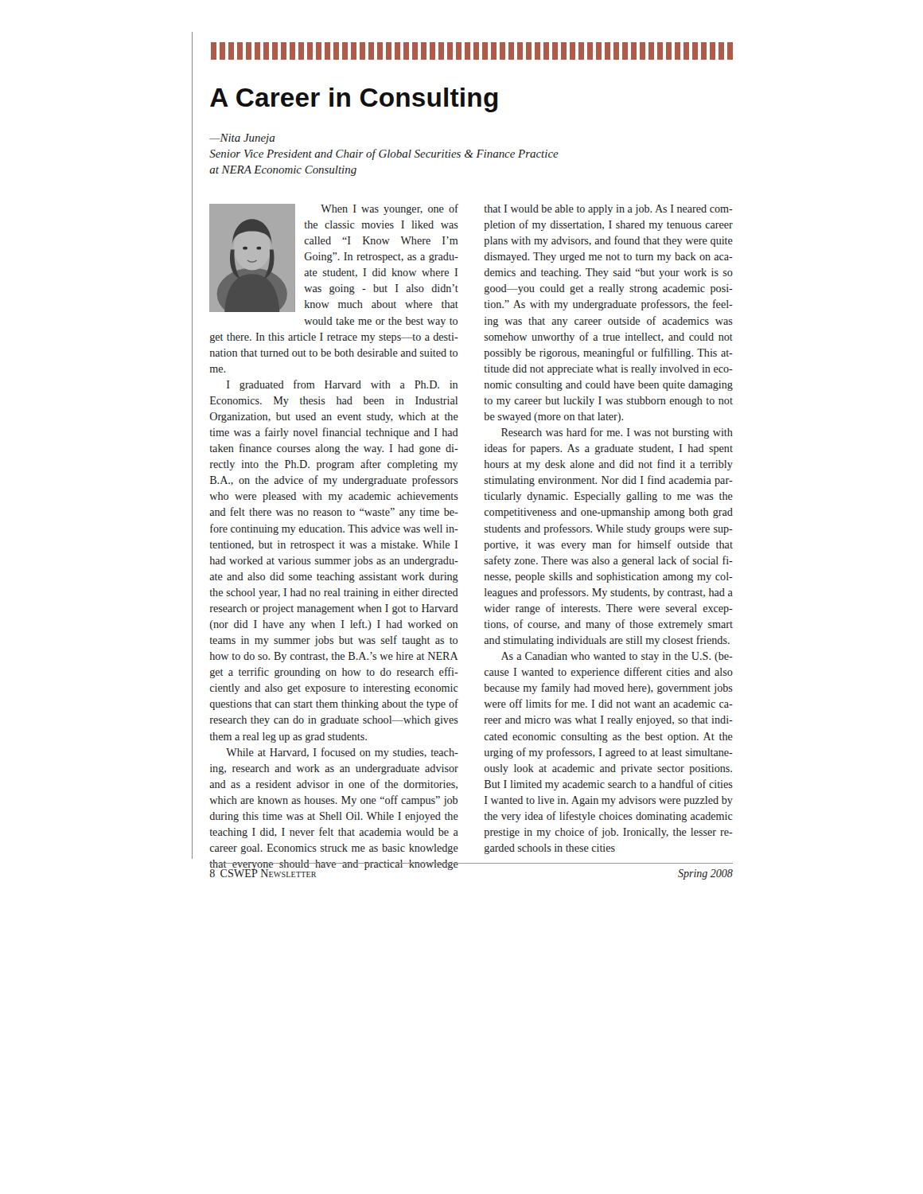A Career in Consulting
—Nita Juneja Senior Vice President and Chair of Global Securities & Finance Practice
at NERA Economic Consulting
When I was younger, one of the classic movies I liked was called “I Know Where I’m Going”. In retrospect, as a graduate student, I did know where I was going - but I also didn’t know much about where that would take me or the best way to get there. In this article I retrace my steps—to a destination that turned out to be both desirable and suited to me.
I graduated from Harvard with a Ph.D. in Economics. My thesis had been in Industrial Organization, but used an event study, which at the time was a fairly novel financial technique and I had taken finance courses along the way. I had gone directly into the Ph.D. program after completing my B.A., on the advice of my undergraduate professors who were pleased with my academic achievements and felt there was no reason to “waste” any time before continuing my education. This advice was well intentioned, but in retrospect it was a mistake. While I had worked at various summer jobs as an undergraduate and also did some teaching assistant work during the school year, I had no real training in either directed research or project management when I got to Harvard (nor did I have any when I left.) I had worked on teams in my summer jobs but was self taught as to how to do so. By contrast, the B.A.’s we hire at NERA get a terrific grounding on how to do research efficiently and also get exposure to interesting economic questions that can start them thinking about the type of research they can do in graduate school—which gives them a real leg up as grad students.
While at Harvard, I focused on my studies, teaching, research and work as an undergraduate advisor and as a resident advisor in one of the dormitories, which are known as houses. My one “off campus” job during this time was at Shell Oil. While I enjoyed the teaching I did, I never felt that academia would be a career goal. Economics struck me as basic knowledge that everyone should have and practical knowledge that I would be able to apply in a job. As I neared completion of my dissertation, I shared my tenuous career plans with my advisors, and found that they were quite dismayed. They urged me not to turn my back on academics and teaching. They said “but your work is so good—you could get a really strong academic position.” As with my undergraduate professors, the feeling was that any career outside of academics was somehow unworthy of a true intellect, and could not possibly be rigorous, meaningful or fulfilling. This attitude did not appreciate what is really involved in economic consulting and could have been quite damaging to my career but luckily I was stubborn enough to not be swayed (more on that later).
Research was hard for me. I was not bursting with ideas for papers. As a graduate student, I had spent hours at my desk alone and did not find it a terribly stimulating environment. Nor did I find academia particularly dynamic. Especially galling to me was the competitiveness and one-upmanship among both grad students and professors. While study groups were supportive, it was every man for himself outside that safety zone. There was also a general lack of social finesse, people skills and sophistication among my colleagues and professors. My students, by contrast, had a wider range of interests. There were several exceptions, of course, and many of those extremely smart and stimulating individuals are still my closest friends.
As a Canadian who wanted to stay in the U.S. (because I wanted to experience different cities and also because my family had moved here), government jobs were off limits for me. I did not want an academic career and micro was what I really enjoyed, so that indicated economic consulting as the best option. At the urging of my professors, I agreed to at least simultaneously look at academic and private sector positions. But I limited my academic search to a handful of cities I wanted to live in. Again my advisors were puzzled by the very idea of lifestyle choices dominating academic prestige in my choice of job. Ironically, the lesser regarded schools in these cities
8 CSWEP Newsletter
Spring 2008